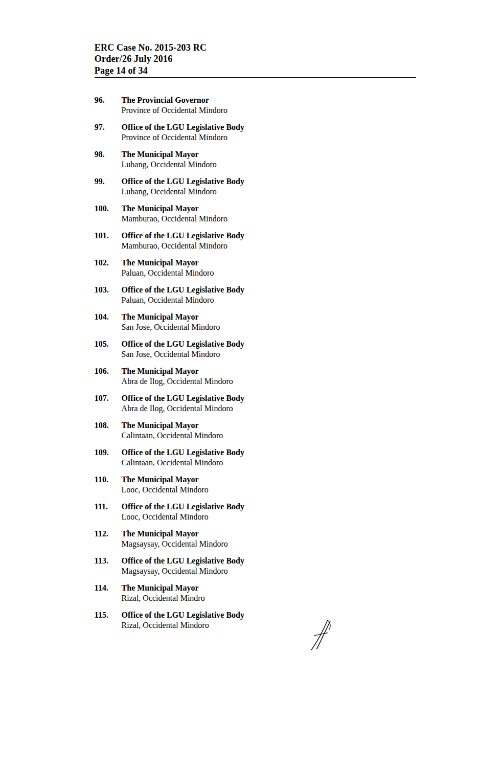ERC Case No. 2015-203 RC
Order/26 July 2016
Page 14 of 34
96. The Provincial Governor Province of Occidental Mindoro
97. Office of the LGU Legislative Body Province of Occidental Mindoro
98. The Municipal Mayor Lubang, Occidental Mindoro
99. Office of the LGU Legislative Body Lubang, Occidental Mindoro
100. The Municipal Mayor Mamburao, Occidental Mindoro
101. Office of the LGU Legislative Body Mamburao, Occidental Mindoro
102. The Municipal Mayor Paluan, Occidental Mindoro
103. Office of the LGU Legislative Body Paluan, Occidental Mindoro
104. The Municipal Mayor San Jose, Occidental Mindoro
105. Office of the LGU Legislative Body San Jose, Occidental Mindoro
106. The Municipal Mayor Abra de Ilog, Occidental Mindoro
107. Office of the LGU Legislative Body Abra de Ilog, Occidental Mindoro
108. The Municipal Mayor Calintaan, Occidental Mindoro
109. Office of the LGU Legislative Body Calintaan, Occidental Mindoro
110. The Municipal Mayor Looc, Occidental Mindoro
111. Office of the LGU Legislative Body Looc, Occidental Mindoro
112. The Municipal Mayor Magsaysay, Occidental Mindoro
113. Office of the LGU Legislative Body Magsaysay, Occidental Mindoro
114. The Municipal Mayor Rizal, Occidental Mindro
115. Office of the LGU Legislative Body Rizal, Occidental Mindoro